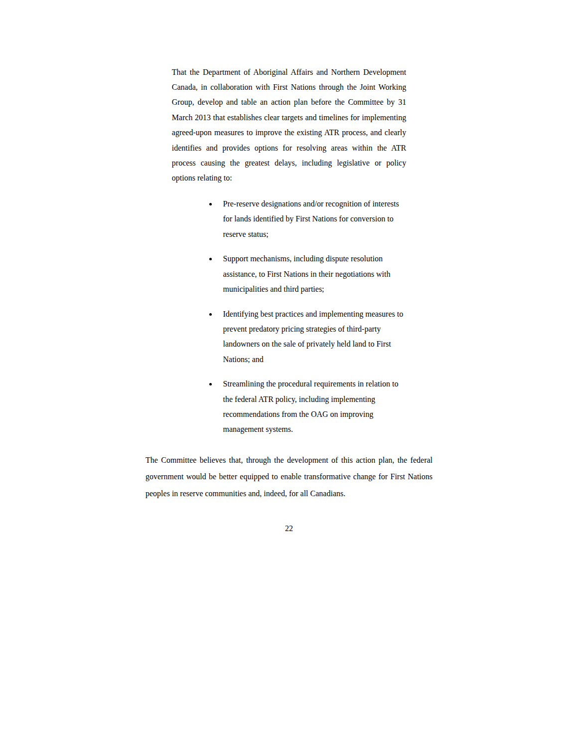That the Department of Aboriginal Affairs and Northern Development Canada, in collaboration with First Nations through the Joint Working Group, develop and table an action plan before the Committee by 31 March 2013 that establishes clear targets and timelines for implementing agreed-upon measures to improve the existing ATR process, and clearly identifies and provides options for resolving areas within the ATR process causing the greatest delays, including legislative or policy options relating to:
Pre-reserve designations and/or recognition of interests for lands identified by First Nations for conversion to reserve status;
Support mechanisms, including dispute resolution assistance, to First Nations in their negotiations with municipalities and third parties;
Identifying best practices and implementing measures to prevent predatory pricing strategies of third-party landowners on the sale of privately held land to First Nations; and
Streamlining the procedural requirements in relation to the federal ATR policy, including implementing recommendations from the OAG on improving management systems.
The Committee believes that, through the development of this action plan, the federal government would be better equipped to enable transformative change for First Nations peoples in reserve communities and, indeed, for all Canadians.
22